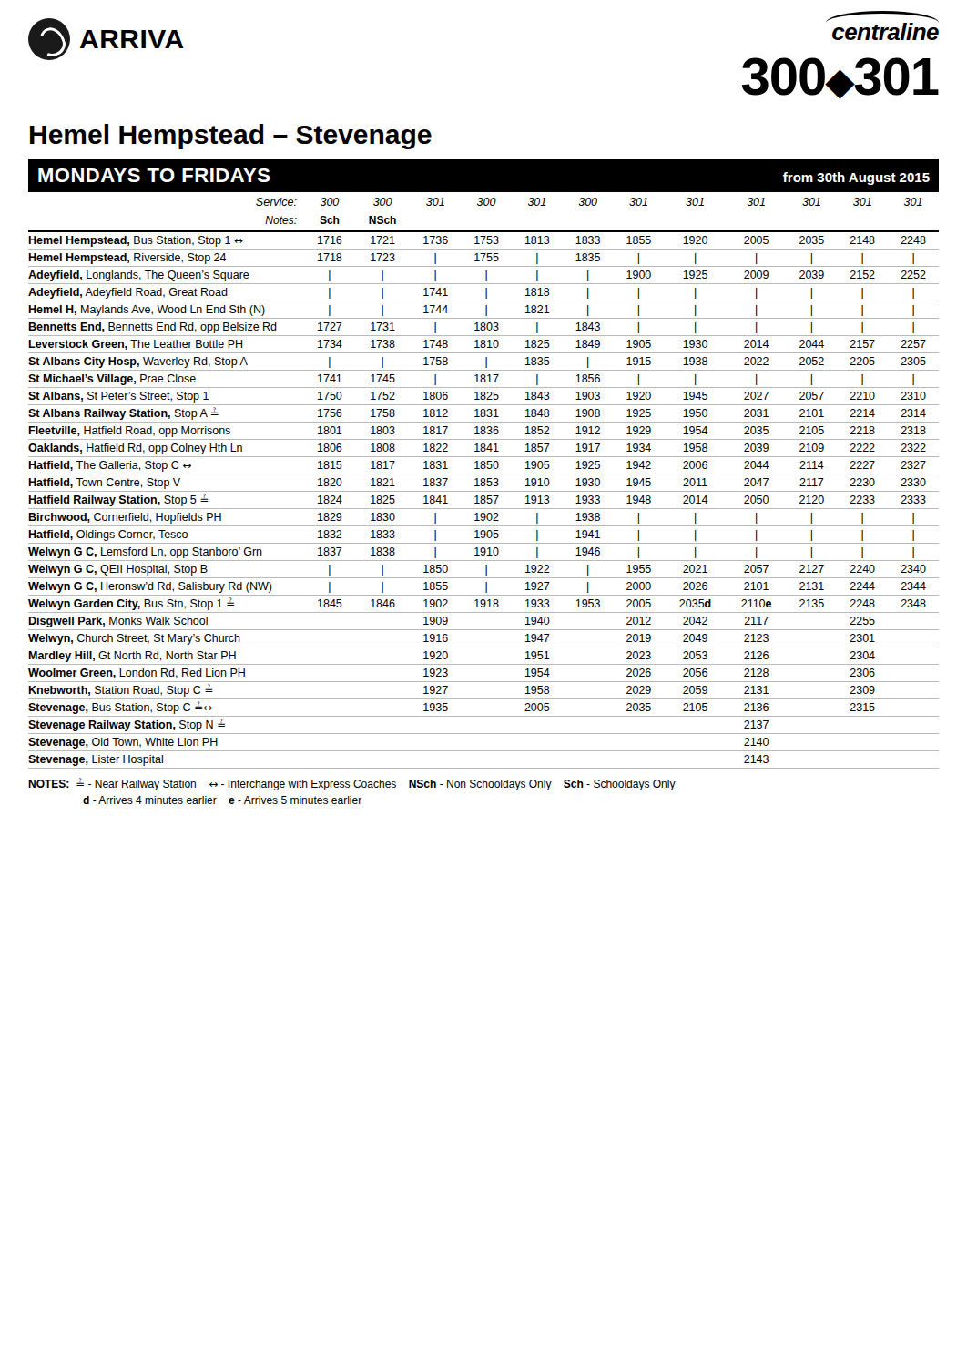ARRIVA
centraline
300◆301
Hemel Hempstead – Stevenage
MONDAYS TO FRIDAYS
from 30th August 2015
| Service: | 300 | 300 | 301 | 300 | 301 | 300 | 301 | 301 | 301 | 301 | 301 | 301 |
| --- | --- | --- | --- | --- | --- | --- | --- | --- | --- | --- | --- | --- |
| Notes: | Sch | NSch | | | | | | | | | | |
| Hemel Hempstead, Bus Station, Stop 1 ↔ | 1716 | 1721 | 1736 | 1753 | 1813 | 1833 | 1855 | 1920 | 2005 | 2035 | 2148 | 2248 |
| Hemel Hempstead, Riverside, Stop 24 | 1718 | 1723 | / | 1755 | / | 1835 | / | / | / | / | / | / |
| Adeyfield, Longlands, The Queen’s Square | / | / | / | / | / | / | 1900 | 1925 | 2009 | 2039 | 2152 | 2252 |
| Adeyfield, Adeyfield Road, Great Road | / | / | 1741 | / | 1818 | / | / | / | / | / | / | / |
| Hemel H, Maylands Ave, Wood Ln End Sth (N) | / | / | 1744 | / | 1821 | / | / | / | / | / | / | / |
| Bennetts End, Bennetts End Rd, opp Belsize Rd | 1727 | 1731 | / | 1803 | / | 1843 | / | / | / | / | / | / |
| Leverstock Green, The Leather Bottle PH | 1734 | 1738 | 1748 | 1810 | 1825 | 1849 | 1905 | 1930 | 2014 | 2044 | 2157 | 2257 |
| St Albans City Hosp, Waverley Rd, Stop A | / | / | 1758 | / | 1835 | / | 1915 | 1938 | 2022 | 2052 | 2205 | 2305 |
| St Michael’s Village, Prae Close | 1741 | 1745 | / | 1817 | / | 1856 | / | / | / | / | / | / |
| St Albans, St Peter’s Street, Stop 1 | 1750 | 1752 | 1806 | 1825 | 1843 | 1903 | 1920 | 1945 | 2027 | 2057 | 2210 | 2310 |
| St Albans Railway Station, Stop A ≟ | 1756 | 1758 | 1812 | 1831 | 1848 | 1908 | 1925 | 1950 | 2031 | 2101 | 2214 | 2314 |
| Fleetville, Hatfield Road, opp Morrisons | 1801 | 1803 | 1817 | 1836 | 1852 | 1912 | 1929 | 1954 | 2035 | 2105 | 2218 | 2318 |
| Oaklands, Hatfield Rd, opp Colney Hth Ln | 1806 | 1808 | 1822 | 1841 | 1857 | 1917 | 1934 | 1958 | 2039 | 2109 | 2222 | 2322 |
| Hatfield, The Galleria, Stop C ↔ | 1815 | 1817 | 1831 | 1850 | 1905 | 1925 | 1942 | 2006 | 2044 | 2114 | 2227 | 2327 |
| Hatfield, Town Centre, Stop V | 1820 | 1821 | 1837 | 1853 | 1910 | 1930 | 1945 | 2011 | 2047 | 2117 | 2230 | 2330 |
| Hatfield Railway Station, Stop 5 ≟ | 1824 | 1825 | 1841 | 1857 | 1913 | 1933 | 1948 | 2014 | 2050 | 2120 | 2233 | 2333 |
| Birchwood, Cornerfield, Hopfields PH | 1829 | 1830 | / | 1902 | / | 1938 | / | / | / | / | / | / |
| Hatfield, Oldings Corner, Tesco | 1832 | 1833 | / | 1905 | / | 1941 | / | / | / | / | / | / |
| Welwyn G C, Lemsford Ln, opp Stanboro’ Grn | 1837 | 1838 | / | 1910 | / | 1946 | / | / | / | / | / | / |
| Welwyn G C, QEII Hospital, Stop B | / | / | 1850 | / | 1922 | / | 1955 | 2021 | 2057 | 2127 | 2240 | 2340 |
| Welwyn G C, Heronsw’d Rd, Salisbury Rd (NW) | / | / | 1855 | / | 1927 | / | 2000 | 2026 | 2101 | 2131 | 2244 | 2344 |
| Welwyn Garden City, Bus Stn, Stop 1 ≟ | 1845 | 1846 | 1902 | 1918 | 1933 | 1953 | 2005 | 2035 d | 2110 e | 2135 | 2248 | 2348 |
| Disgwell Park, Monks Walk School | | | 1909 | | 1940 | | 2012 | 2042 | 2117 | | 2255 | |
| Welwyn, Church Street, St Mary’s Church | | | 1916 | | 1947 | | 2019 | 2049 | 2123 | | 2301 | |
| Mardley Hill, Gt North Rd, North Star PH | | | 1920 | | 1951 | | 2023 | 2053 | 2126 | | 2304 | |
| Woolmer Green, London Rd, Red Lion PH | | | 1923 | | 1954 | | 2026 | 2056 | 2128 | | 2306 | |
| Knebworth, Station Road, Stop C ≟ | | | 1927 | | 1958 | | 2029 | 2059 | 2131 | | 2309 | |
| Stevenage, Bus Station, Stop C ≟↔ | | | 1935 | | 2005 | | 2035 | 2105 | 2136 | | 2315 | |
| Stevenage Railway Station, Stop N ≟ | | | | | | | | | 2137 | | | |
| Stevenage, Old Town, White Lion PH | | | | | | | | | 2140 | | | |
| Stevenage, Lister Hospital | | | | | | | | | 2143 | | | |
NOTES: ≟ - Near Railway Station ↔ - Interchange with Express Coaches NSch - Non Schooldays Only Sch - Schooldays Only
d - Arrives 4 minutes earlier e - Arrives 5 minutes earlier